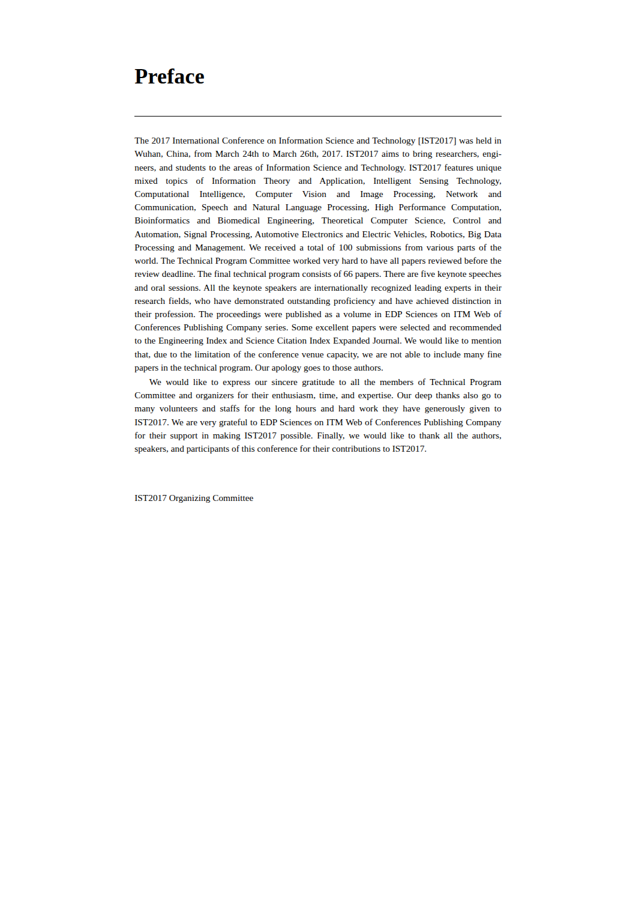Preface
The 2017 International Conference on Information Science and Technology [IST2017] was held in Wuhan, China, from March 24th to March 26th, 2017. IST2017 aims to bring researchers, engineers, and students to the areas of Information Science and Technology. IST2017 features unique mixed topics of Information Theory and Application, Intelligent Sensing Technology, Computational Intelligence, Computer Vision and Image Processing, Network and Communication, Speech and Natural Language Processing, High Performance Computation, Bioinformatics and Biomedical Engineering, Theoretical Computer Science, Control and Automation, Signal Processing, Automotive Electronics and Electric Vehicles, Robotics, Big Data Processing and Management. We received a total of 100 submissions from various parts of the world. The Technical Program Committee worked very hard to have all papers reviewed before the review deadline. The final technical program consists of 66 papers. There are five keynote speeches and oral sessions. All the keynote speakers are internationally recognized leading experts in their research fields, who have demonstrated outstanding proficiency and have achieved distinction in their profession. The proceedings were published as a volume in EDP Sciences on ITM Web of Conferences Publishing Company series. Some excellent papers were selected and recommended to the Engineering Index and Science Citation Index Expanded Journal. We would like to mention that, due to the limitation of the conference venue capacity, we are not able to include many fine papers in the technical program. Our apology goes to those authors.
We would like to express our sincere gratitude to all the members of Technical Program Committee and organizers for their enthusiasm, time, and expertise. Our deep thanks also go to many volunteers and staffs for the long hours and hard work they have generously given to IST2017. We are very grateful to EDP Sciences on ITM Web of Conferences Publishing Company for their support in making IST2017 possible. Finally, we would like to thank all the authors, speakers, and participants of this conference for their contributions to IST2017.
IST2017 Organizing Committee